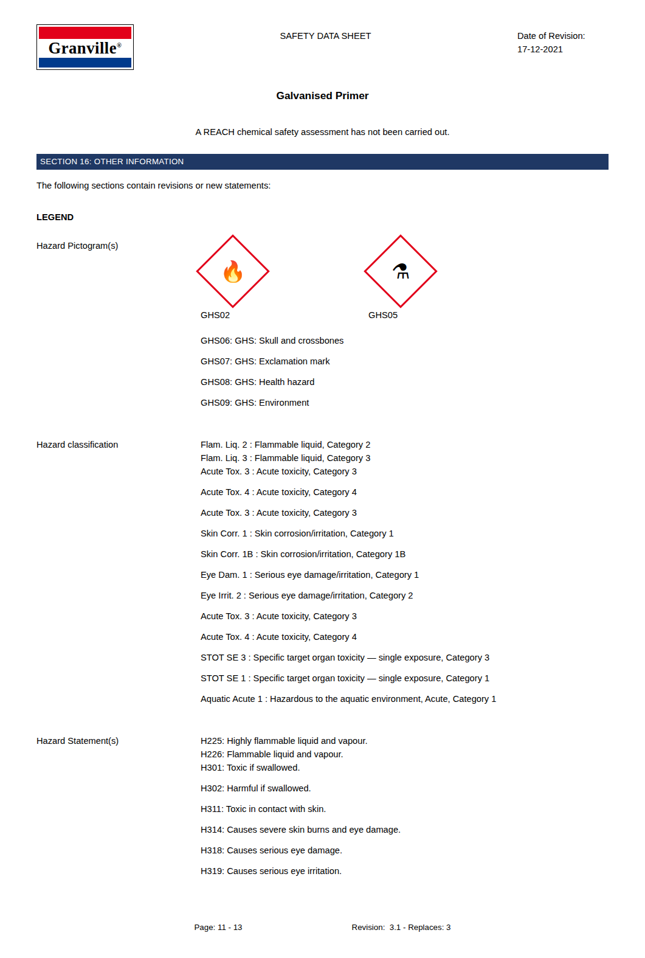Granville®
SAFETY DATA SHEET
Date of Revision:
17-12-2021
Galvanised Primer
A REACH chemical safety assessment has not been carried out.
SECTION 16: OTHER INFORMATION
The following sections contain revisions or new statements:
LEGEND
Hazard Pictogram(s)
🔥
GHS02
⚗
GHS05
GHS06: GHS: Skull and crossbones
GHS07: GHS: Exclamation mark
GHS08: GHS: Health hazard
GHS09: GHS: Environment
Hazard classification
Flam. Liq. 2 : Flammable liquid, Category 2
Flam. Liq. 3 : Flammable liquid, Category 3
Acute Tox. 3 : Acute toxicity, Category 3
Acute Tox. 4 : Acute toxicity, Category 4
Acute Tox. 3 : Acute toxicity, Category 3
Skin Corr. 1 : Skin corrosion/irritation, Category 1
Skin Corr. 1B : Skin corrosion/irritation, Category 1B
Eye Dam. 1 : Serious eye damage/irritation, Category 1
Eye Irrit. 2 : Serious eye damage/irritation, Category 2
Acute Tox. 3 : Acute toxicity, Category 3
Acute Tox. 4 : Acute toxicity, Category 4
STOT SE 3 : Specific target organ toxicity — single exposure, Category 3
STOT SE 1 : Specific target organ toxicity — single exposure, Category 1
Aquatic Acute 1 : Hazardous to the aquatic environment, Acute, Category 1
Hazard Statement(s)
H225: Highly flammable liquid and vapour.
H226: Flammable liquid and vapour.
H301: Toxic if swallowed.
H302: Harmful if swallowed.
H311: Toxic in contact with skin.
H314: Causes severe skin burns and eye damage.
H318: Causes serious eye damage.
H319: Causes serious eye irritation.
Page: 11 - 13
Revision: 3.1 - Replaces: 3